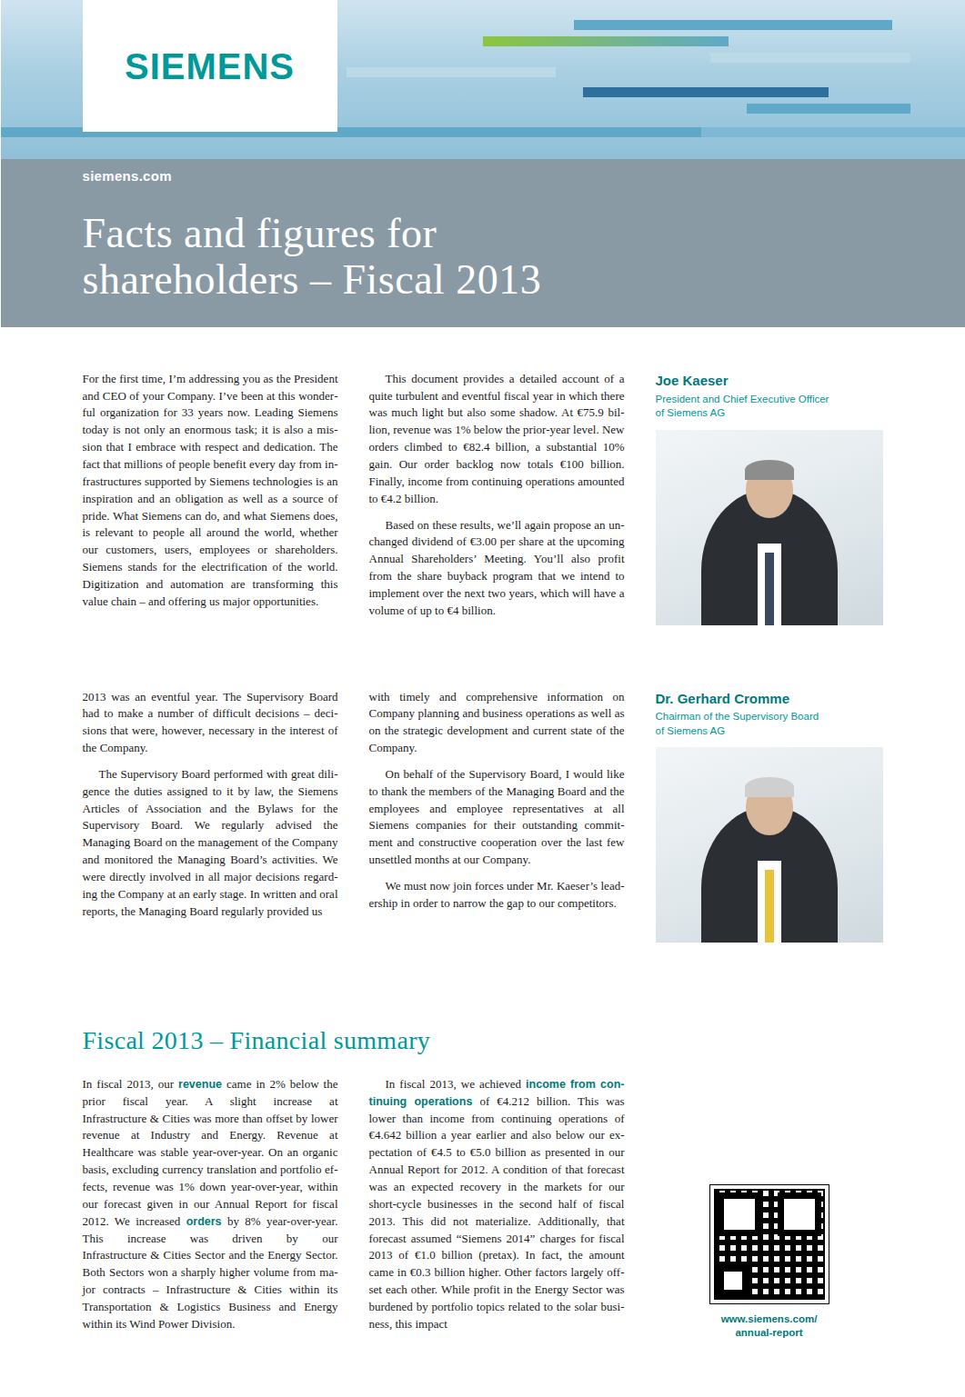SIEMENS
siemens.com
Facts and figures for
shareholders – Fiscal 2013
For the first time, I’m addressing you as the President and CEO of your Company. I’ve been at this wonderful organization for 33 years now. Leading Siemens today is not only an enormous task; it is also a mission that I embrace with respect and dedication. The fact that millions of people benefit every day from infrastructures supported by Siemens technologies is an inspiration and an obligation as well as a source of pride. What Siemens can do, and what Siemens does, is relevant to people all around the world, whether our customers, users, employees or shareholders. Siemens stands for the electrification of the world. Digitization and automation are transforming this value chain – and offering us major opportunities.
This document provides a detailed account of a quite turbulent and eventful fiscal year in which there was much light but also some shadow. At €75.9 billion, revenue was 1% below the prior-year level. New orders climbed to €82.4 billion, a substantial 10% gain. Our order backlog now totals €100 billion. Finally, income from continuing operations amounted to €4.2 billion.
Based on these results, we’ll again propose an unchanged dividend of €3.00 per share at the upcoming Annual Shareholders’ Meeting. You’ll also profit from the share buyback program that we intend to implement over the next two years, which will have a volume of up to €4 billion.
Joe Kaeser
President and Chief Executive Officer
of Siemens AG
2013 was an eventful year. The Supervisory Board had to make a number of difficult decisions – decisions that were, however, necessary in the interest of the Company.
The Supervisory Board performed with great diligence the duties assigned to it by law, the Siemens Articles of Association and the Bylaws for the Supervisory Board. We regularly advised the Managing Board on the management of the Company and monitored the Managing Board’s activities. We were directly involved in all major decisions regarding the Company at an early stage. In written and oral reports, the Managing Board regularly provided us
with timely and comprehensive information on Company planning and business operations as well as on the strategic development and current state of the Company.
On behalf of the Supervisory Board, I would like to thank the members of the Managing Board and the employees and employee representatives at all Siemens companies for their outstanding commitment and constructive cooperation over the last few unsettled months at our Company.
We must now join forces under Mr. Kaeser’s leadership in order to narrow the gap to our competitors.
Dr. Gerhard Cromme
Chairman of the Supervisory Board
of Siemens AG
Fiscal 2013 – Financial summary
In fiscal 2013, our revenue came in 2% below the prior fiscal year. A slight increase at Infrastructure & Cities was more than offset by lower revenue at Industry and Energy. Revenue at Healthcare was stable year-over-year. On an organic basis, excluding currency translation and portfolio effects, revenue was 1% down year-over-year, within our forecast given in our Annual Report for fiscal 2012. We increased orders by 8% year-over-year. This increase was driven by our Infrastructure & Cities Sector and the Energy Sector. Both Sectors won a sharply higher volume from major contracts – Infrastructure & Cities within its Transportation & Logistics Business and Energy within its Wind Power Division.
In fiscal 2013, we achieved income from continuing operations of €4.212 billion. This was lower than income from continuing operations of €4.642 billion a year earlier and also below our expectation of €4.5 to €5.0 billion as presented in our Annual Report for 2012. A condition of that forecast was an expected recovery in the markets for our short-cycle businesses in the second half of fiscal 2013. This did not materialize. Additionally, that forecast assumed “Siemens 2014” charges for fiscal 2013 of €1.0 billion (pretax). In fact, the amount came in €0.3 billion higher. Other factors largely offset each other. While profit in the Energy Sector was burdened by portfolio topics related to the solar business, this impact
www.siemens.com/
annual-report